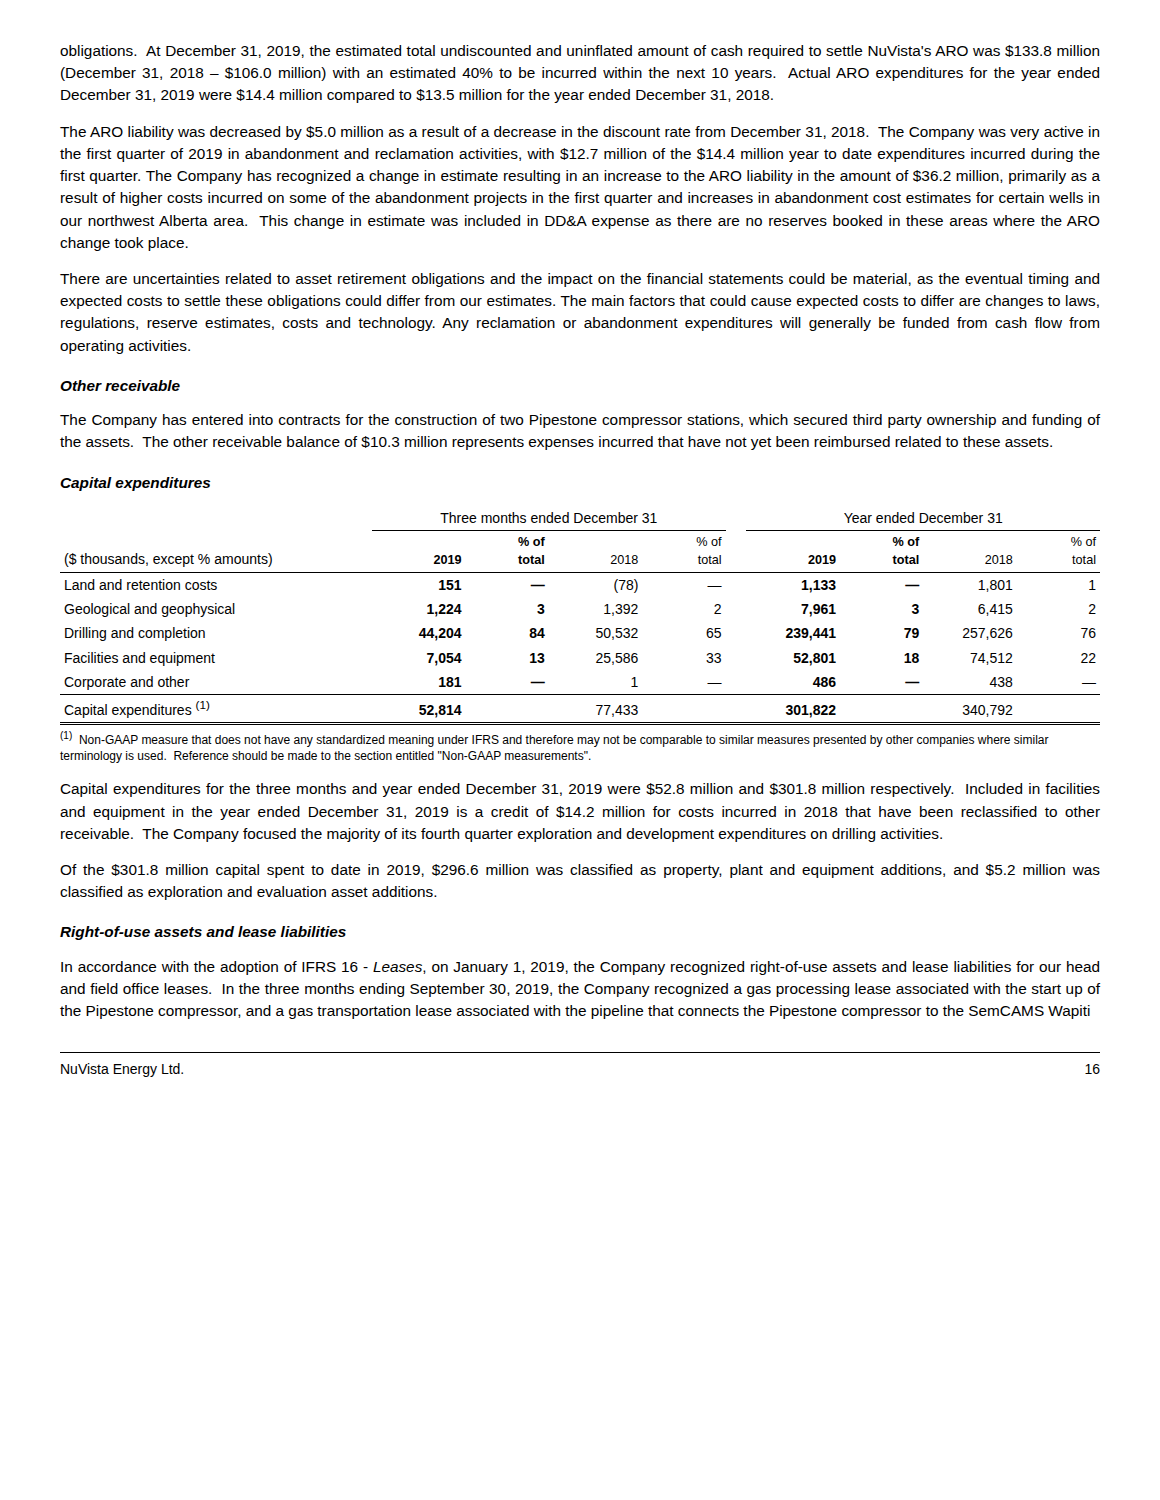obligations. At December 31, 2019, the estimated total undiscounted and uninflated amount of cash required to settle NuVista's ARO was $133.8 million (December 31, 2018 – $106.0 million) with an estimated 40% to be incurred within the next 10 years. Actual ARO expenditures for the year ended December 31, 2019 were $14.4 million compared to $13.5 million for the year ended December 31, 2018.
The ARO liability was decreased by $5.0 million as a result of a decrease in the discount rate from December 31, 2018. The Company was very active in the first quarter of 2019 in abandonment and reclamation activities, with $12.7 million of the $14.4 million year to date expenditures incurred during the first quarter. The Company has recognized a change in estimate resulting in an increase to the ARO liability in the amount of $36.2 million, primarily as a result of higher costs incurred on some of the abandonment projects in the first quarter and increases in abandonment cost estimates for certain wells in our northwest Alberta area. This change in estimate was included in DD&A expense as there are no reserves booked in these areas where the ARO change took place.
There are uncertainties related to asset retirement obligations and the impact on the financial statements could be material, as the eventual timing and expected costs to settle these obligations could differ from our estimates. The main factors that could cause expected costs to differ are changes to laws, regulations, reserve estimates, costs and technology. Any reclamation or abandonment expenditures will generally be funded from cash flow from operating activities.
Other receivable
The Company has entered into contracts for the construction of two Pipestone compressor stations, which secured third party ownership and funding of the assets. The other receivable balance of $10.3 million represents expenses incurred that have not yet been reimbursed related to these assets.
Capital expenditures
| | Three months ended December 31 | | Year ended December 31 |
| ($ thousands, except % amounts) | 2019 | % of total | 2018 | % of total | | 2019 | % of total | 2018 | % of total |
| Land and retention costs | 151 | — | (78) | — | | 1,133 | — | 1,801 | 1 |
| Geological and geophysical | 1,224 | 3 | 1,392 | 2 | | 7,961 | 3 | 6,415 | 2 |
| Drilling and completion | 44,204 | 84 | 50,532 | 65 | | 239,441 | 79 | 257,626 | 76 |
| Facilities and equipment | 7,054 | 13 | 25,586 | 33 | | 52,801 | 18 | 74,512 | 22 |
| Corporate and other | 181 | — | 1 | — | | 486 | — | 438 | — |
| Capital expenditures (1) | 52,814 | | 77,433 | | | 301,822 | | 340,792 | |
(1) Non-GAAP measure that does not have any standardized meaning under IFRS and therefore may not be comparable to similar measures presented by other companies where similar terminology is used. Reference should be made to the section entitled "Non-GAAP measurements".
Capital expenditures for the three months and year ended December 31, 2019 were $52.8 million and $301.8 million respectively. Included in facilities and equipment in the year ended December 31, 2019 is a credit of $14.2 million for costs incurred in 2018 that have been reclassified to other receivable. The Company focused the majority of its fourth quarter exploration and development expenditures on drilling activities.
Of the $301.8 million capital spent to date in 2019, $296.6 million was classified as property, plant and equipment additions, and $5.2 million was classified as exploration and evaluation asset additions.
Right-of-use assets and lease liabilities
In accordance with the adoption of IFRS 16 - Leases, on January 1, 2019, the Company recognized right-of-use assets and lease liabilities for our head and field office leases. In the three months ending September 30, 2019, the Company recognized a gas processing lease associated with the start up of the Pipestone compressor, and a gas transportation lease associated with the pipeline that connects the Pipestone compressor to the SemCAMS Wapiti
NuVista Energy Ltd. 16